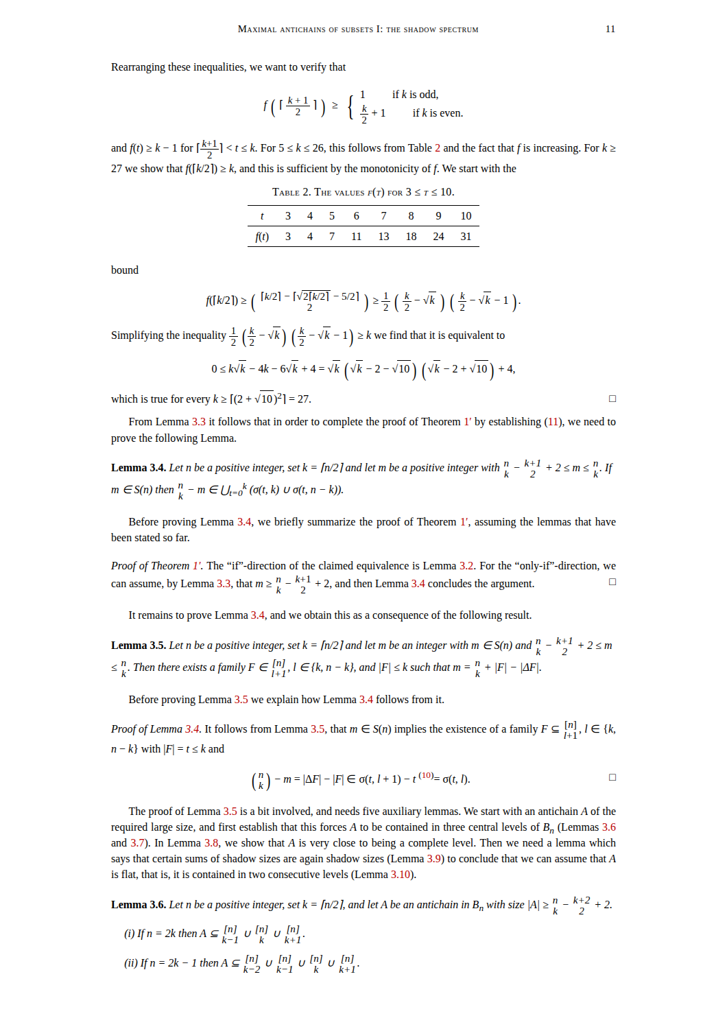Maximal antichains of subsets I: the shadow spectrum 11
Rearranging these inequalities, we want to verify that
f ( k + 12 ) ≥ { 1 if k is odd, k 2 + 1 if k is even.
and f(t) ≥ k − 1 for k+12 < t ≤ k. For 5 ≤ k ≤ 26, this follows from Table 2 and the fact that f is increasing. For k ≥ 27 we show that f(⌈k/2⌉) ≥ k, and this is sufficient by the monotonicity of f. We start with the
Table 2. The values f ( t ) for 3 ≤ t ≤ 10.
| t | 3 | 4 | 5 | 6 | 7 | 8 | 9 | 10 |
| f ( t ) | 3 | 4 | 7 | 11 | 13 | 18 | 24 | 31 |
bound
f(⌈k/2⌉) ≥ ( ⌈k/2⌉ − ⌈√2⌈k/2⌉ − 5/2⌉ 2 ) ≥ 12 ( k 2 − √k ) ( k 2 − √k − 1 ).
Simplifying the inequality 12 (k 2 − √k) (k 2 − √k − 1) ≥ k we find that it is equivalent to
0 ≤ k√k − 4k − 6√k + 4 = √k (√k − 2 − √10) (√k − 2 + √10) + 4,
which is true for every k ≥ ⌈(2 + √10)2⌉ = 27. □
From Lemma 3.3 it follows that in order to complete the proof of Theorem 1′ by establishing (11), we need to prove the following Lemma.
Lemma 3.4. Let n be a positive integer, set k = ⌈n/2⌉ and let m be a positive integer with nk − k+12 + 2 ≤ m ≤ nk. If m ∈ S(n) then nk − m ∈ ⋃t=0k (σ(t, k) ∪ σ(t, n − k)).
Before proving Lemma 3.4, we briefly summarize the proof of Theorem 1′, assuming the lemmas that have been stated so far.
Proof of Theorem 1′. The “if”-direction of the claimed equivalence is Lemma 3.2. For the “only-if”-direction, we can assume, by Lemma 3.3, that m ≥ nk − k+12 + 2, and then Lemma 3.4 concludes the argument. □
It remains to prove Lemma 3.4, and we obtain this as a consequence of the following result.
Lemma 3.5. Let n be a positive integer, set k = ⌈n/2⌉ and let m be an integer with m ∈ S(n) and nk − k+12 + 2 ≤ m ≤ nk. Then there exists a family F ∈ [n] l+1, l ∈ {k, n − k}, and |F| ≤ k such that m = nk + |F| − |ΔF|.
Before proving Lemma 3.5 we explain how Lemma 3.4 follows from it.
Proof of Lemma 3.4. It follows from Lemma 3.5, that m ∈ S(n) implies the existence of a family F ⊆ [n] l+1, l ∈ {k, n − k} with |F| = t ≤ k and
(nk) − m = |ΔF| − |F| ∈ σ(t, l + 1) − t (10)= σ(t, l). □
The proof of Lemma 3.5 is a bit involved, and needs five auxiliary lemmas. We start with an antichain A of the required large size, and first establish that this forces A to be contained in three central levels of Bn (Lemmas 3.6 and 3.7). In Lemma 3.8, we show that A is very close to being a complete level. Then we need a lemma which says that certain sums of shadow sizes are again shadow sizes (Lemma 3.9) to conclude that we can assume that A is flat, that is, it is contained in two consecutive levels (Lemma 3.10).
Lemma 3.6. Let n be a positive integer, set k = ⌈n/2⌉, and let A be an antichain in Bn with size |A| ≥ nk − k+22 + 2.
(i) If n = 2k then A ⊆ [n] k−1 ∪ [n] k ∪ [n] k+1.
(ii) If n = 2k − 1 then A ⊆ [n] k−2 ∪ [n] k−1 ∪ [n] k ∪ [n] k+1.